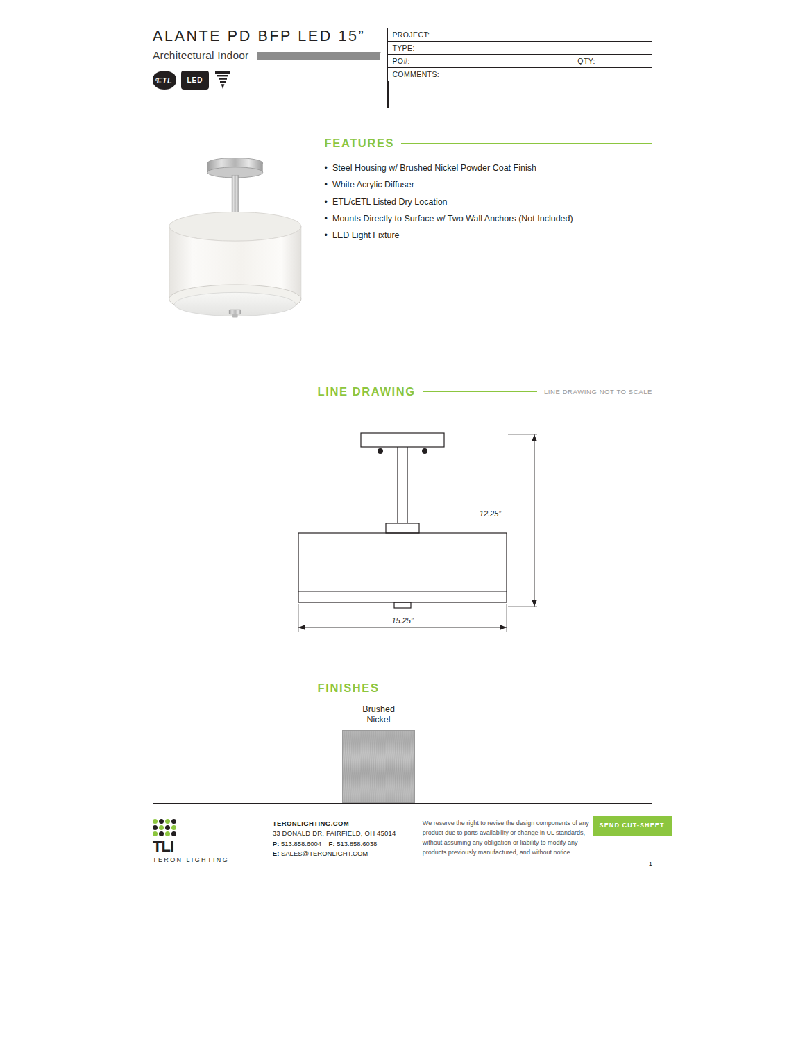ALANTE PD BFP LED 15”
Architectural Indoor
c ETL
LED
| PROJECT: |
| TYPE: |
| PO#: | QTY: |
| COMMENTS: |
FEATURES
Steel Housing w/ Brushed Nickel Powder Coat Finish
White Acrylic Diffuser
ETL/cETL Listed Dry Location
Mounts Directly to Surface w/ Two Wall Anchors (Not Included)
LED Light Fixture
LINE DRAWING
LINE DRAWING NOT TO SCALE
12.25” 15.25”
FINISHES
Brushed
Nickel
TLI
TERON LIGHTING
TERONLIGHTING.COM
33 DONALD DR, FAIRFIELD, OH 45014
P: 513.858.6004 F: 513.858.6038
E: SALES@TERONLIGHT.COM
We reserve the right to revise the design components of any product due to parts availability or change in UL standards, without assuming any obligation or liability to modify any products previously manufactured, and without notice.
SEND CUT-SHEET
1